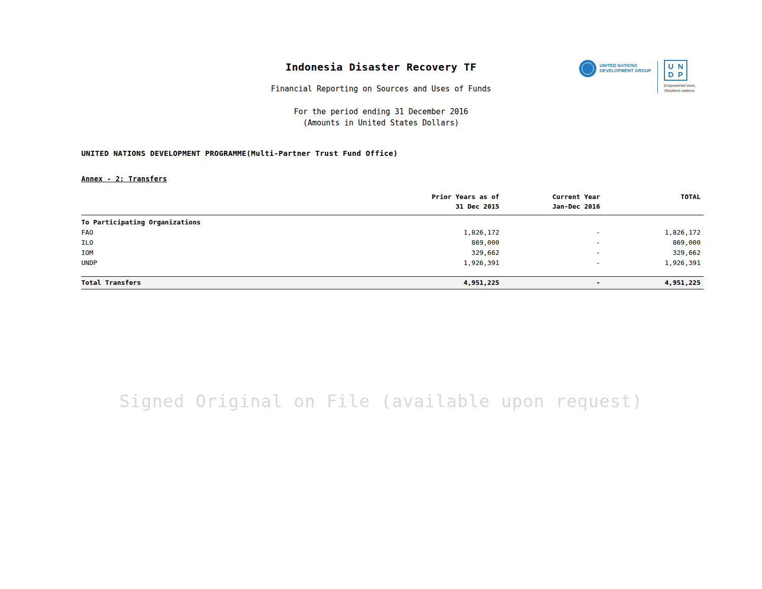UNITED NATIONS
DEVELOPMENT GROUP
UN DP
Empowered lives.
Resilient nations.
Indonesia Disaster Recovery TF
Financial Reporting on Sources and Uses of Funds
For the period ending 31 December 2016
(Amounts in United States Dollars)
UNITED NATIONS DEVELOPMENT PROGRAMME(Multi-Partner Trust Fund Office)
Annex - 2: Transfers
| | Prior Years as of 31 Dec 2015 | Current Year Jan-Dec 2016 | TOTAL |
| --- | --- | --- | --- |
| To Participating Organizations | | | |
| FAO | 1,826,172 | - | 1,826,172 |
| ILO | 869,000 | - | 869,000 |
| IOM | 329,662 | - | 329,662 |
| UNDP | 1,926,391 | - | 1,926,391 |
| Total Transfers | 4,951,225 | - | 4,951,225 |
Signed Original on File (available upon request)